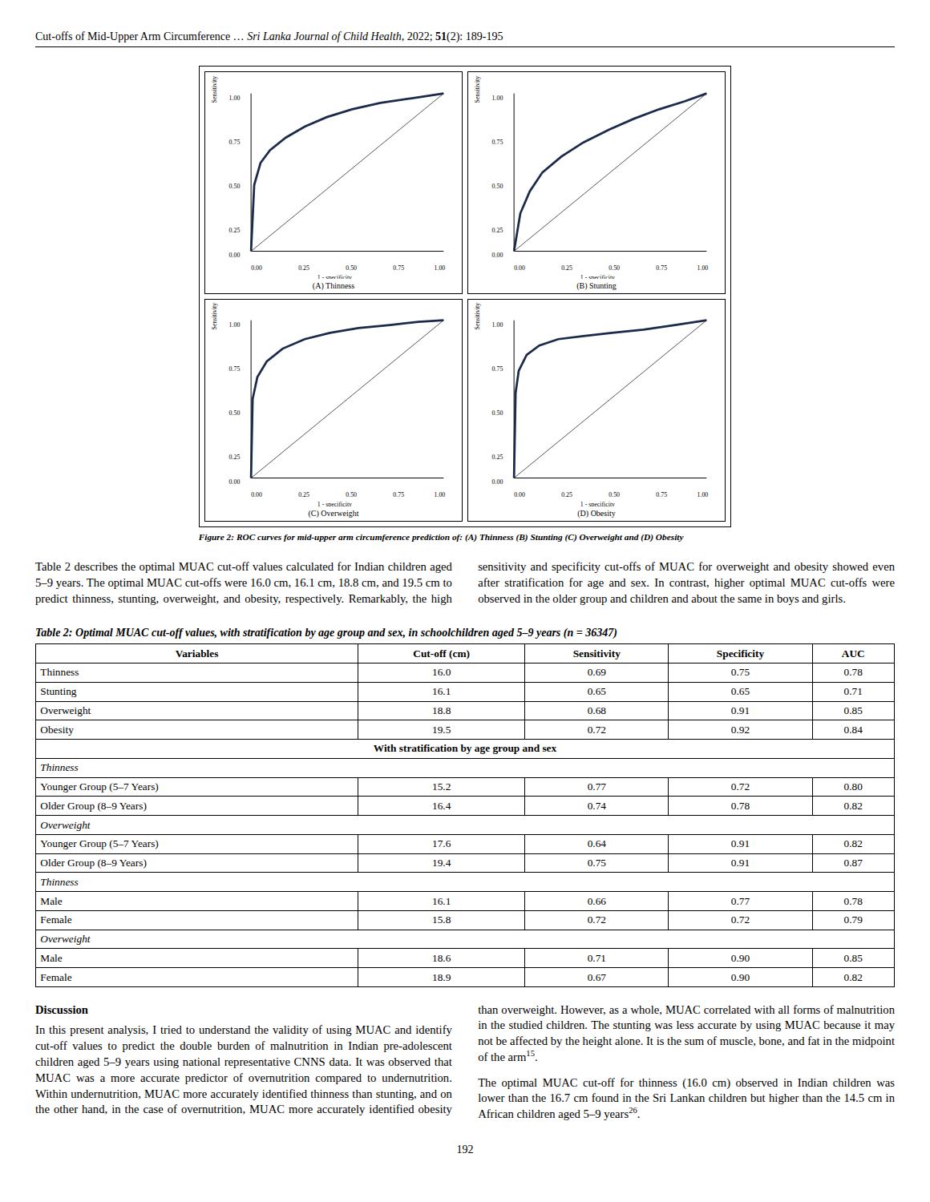Cut-offs of Mid-Upper Arm Circumference … Sri Lanka Journal of Child Health, 2022; 51(2): 189-195
Sensitivity 1.00 0.75 0.50 0.25 0.00 0.00 0.25 0.50 0.75 1.00 1 - specificity
(A) Thinness
Sensitivity 1.00 0.75 0.50 0.25 0.00 0.00 0.25 0.50 0.75 1.00 1 - specificity
(B) Stunting
Sensitivity 1.00 0.75 0.50 0.25 0.00 0.00 0.25 0.50 0.75 1.00 1 - specificity
(C) Overweight
Sensitivity 1.00 0.75 0.50 0.25 0.00 0.00 0.25 0.50 0.75 1.00 1 - specificity
(D) Obesity
Figure 2: ROC curves for mid-upper arm circumference prediction of: (A) Thinness (B) Stunting (C) Overweight and (D) Obesity
Table 2 describes the optimal MUAC cut-off values calculated for Indian children aged 5–9 years. The optimal MUAC cut-offs were 16.0 cm, 16.1 cm, 18.8 cm, and 19.5 cm to predict thinness, stunting, overweight, and obesity, respectively. Remarkably, the high sensitivity and specificity cut-offs of MUAC for overweight and obesity showed even after stratification for age and sex. In contrast, higher optimal MUAC cut-offs were observed in the older group and children and about the same in boys and girls.
Table 2: Optimal MUAC cut-off values, with stratification by age group and sex, in schoolchildren aged 5–9 years (n = 36347)
| Variables | Cut-off (cm) | Sensitivity | Specificity | AUC |
| --- | --- | --- | --- | --- |
| Thinness | 16.0 | 0.69 | 0.75 | 0.78 |
| Stunting | 16.1 | 0.65 | 0.65 | 0.71 |
| Overweight | 18.8 | 0.68 | 0.91 | 0.85 |
| Obesity | 19.5 | 0.72 | 0.92 | 0.84 |
| With stratification by age group and sex |
| Thinness |
| Younger Group (5–7 Years) | 15.2 | 0.77 | 0.72 | 0.80 |
| Older Group (8–9 Years) | 16.4 | 0.74 | 0.78 | 0.82 |
| Overweight |
| Younger Group (5–7 Years) | 17.6 | 0.64 | 0.91 | 0.82 |
| Older Group (8–9 Years) | 19.4 | 0.75 | 0.91 | 0.87 |
| Thinness |
| Male | 16.1 | 0.66 | 0.77 | 0.78 |
| Female | 15.8 | 0.72 | 0.72 | 0.79 |
| Overweight |
| Male | 18.6 | 0.71 | 0.90 | 0.85 |
| Female | 18.9 | 0.67 | 0.90 | 0.82 |
Discussion
In this present analysis, I tried to understand the validity of using MUAC and identify cut-off values to predict the double burden of malnutrition in Indian pre-adolescent children aged 5–9 years using national representative CNNS data. It was observed that MUAC was a more accurate predictor of overnutrition compared to undernutrition. Within undernutrition, MUAC more accurately identified thinness than stunting, and on the other hand, in the case of overnutrition, MUAC more accurately identified obesity than overweight. However, as a whole, MUAC correlated with all forms of malnutrition in the studied children. The stunting was less accurate by using MUAC because it may not be affected by the height alone. It is the sum of muscle, bone, and fat in the midpoint of the arm15.
The optimal MUAC cut-off for thinness (16.0 cm) observed in Indian children was lower than the 16.7 cm found in the Sri Lankan children but higher than the 14.5 cm in African children aged 5–9 years26.
192